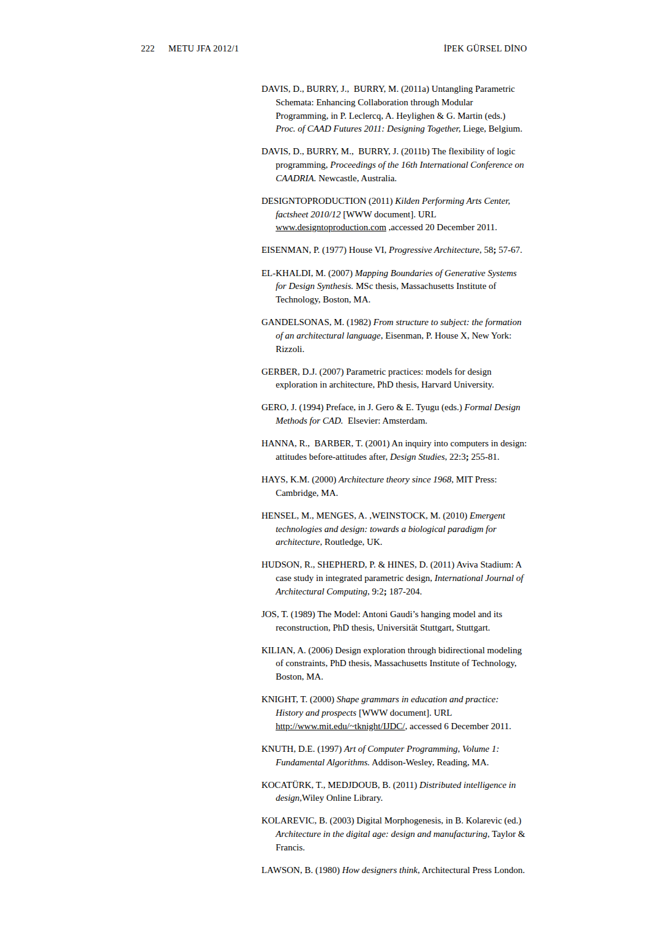222 METU JFA 2012/1 İPEK GÜRSEL DİNO
DAVIS, D., BURRY, J., BURRY, M. (2011a) Untangling Parametric Schemata: Enhancing Collaboration through Modular Programming, in P. Leclercq, A. Heylighen & G. Martin (eds.) Proc. of CAAD Futures 2011: Designing Together, Liege, Belgium.
DAVIS, D., BURRY, M., BURRY, J. (2011b) The flexibility of logic programming, Proceedings of the 16th International Conference on CAADRIA. Newcastle, Australia.
DESIGNTOPRODUCTION (2011) Kilden Performing Arts Center, factsheet 2010/12 [WWW document]. URL www.designtoproduction.com ,accessed 20 December 2011.
EISENMAN, P. (1977) House VI, Progressive Architecture, 58; 57-67.
EL-KHALDI, M. (2007) Mapping Boundaries of Generative Systems for Design Synthesis. MSc thesis, Massachusetts Institute of Technology, Boston, MA.
GANDELSONAS, M. (1982) From structure to subject: the formation of an architectural language, Eisenman, P. House X, New York: Rizzoli.
GERBER, D.J. (2007) Parametric practices: models for design exploration in architecture, PhD thesis, Harvard University.
GERO, J. (1994) Preface, in J. Gero & E. Tyugu (eds.) Formal Design Methods for CAD. Elsevier: Amsterdam.
HANNA, R., BARBER, T. (2001) An inquiry into computers in design: attitudes before-attitudes after, Design Studies, 22:3; 255-81.
HAYS, K.M. (2000) Architecture theory since 1968, MIT Press: Cambridge, MA.
HENSEL, M., MENGES, A. ,WEINSTOCK, M. (2010) Emergent technologies and design: towards a biological paradigm for architecture, Routledge, UK.
HUDSON, R., SHEPHERD, P. & HINES, D. (2011) Aviva Stadium: A case study in integrated parametric design, International Journal of Architectural Computing, 9:2; 187-204.
JOS, T. (1989) The Model: Antoni Gaudi’s hanging model and its reconstruction, PhD thesis, Universität Stuttgart, Stuttgart.
KILIAN, A. (2006) Design exploration through bidirectional modeling of constraints, PhD thesis, Massachusetts Institute of Technology, Boston, MA.
KNIGHT, T. (2000) Shape grammars in education and practice: History and prospects [WWW document]. URL http://www.mit.edu/~tknight/IJDC/, accessed 6 December 2011.
KNUTH, D.E. (1997) Art of Computer Programming, Volume 1: Fundamental Algorithms. Addison-Wesley, Reading, MA.
KOCATÜRK, T., MEDJDOUB, B. (2011) Distributed intelligence in design, Wiley Online Library.
KOLAREVIC, B. (2003) Digital Morphogenesis, in B. Kolarevic (ed.) Architecture in the digital age: design and manufacturing, Taylor & Francis.
LAWSON, B. (1980) How designers think, Architectural Press London.